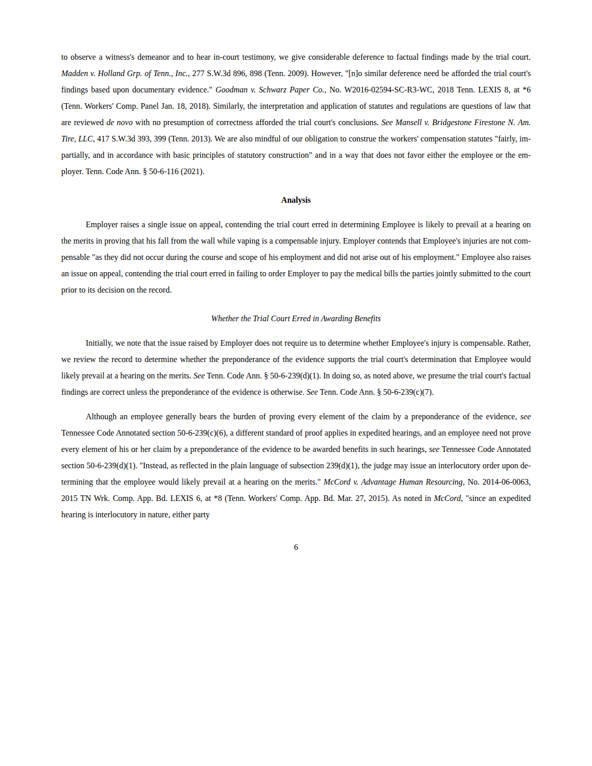to observe a witness's demeanor and to hear in-court testimony, we give considerable deference to factual findings made by the trial court. Madden v. Holland Grp. of Tenn., Inc., 277 S.W.3d 896, 898 (Tenn. 2009). However, "[n]o similar deference need be afforded the trial court's findings based upon documentary evidence." Goodman v. Schwarz Paper Co., No. W2016-02594-SC-R3-WC, 2018 Tenn. LEXIS 8, at *6 (Tenn. Workers' Comp. Panel Jan. 18, 2018). Similarly, the interpretation and application of statutes and regulations are questions of law that are reviewed de novo with no presumption of correctness afforded the trial court's conclusions. See Mansell v. Bridgestone Firestone N. Am. Tire, LLC, 417 S.W.3d 393, 399 (Tenn. 2013). We are also mindful of our obligation to construe the workers' compensation statutes "fairly, impartially, and in accordance with basic principles of statutory construction" and in a way that does not favor either the employee or the employer. Tenn. Code Ann. § 50-6-116 (2021).
Analysis
Employer raises a single issue on appeal, contending the trial court erred in determining Employee is likely to prevail at a hearing on the merits in proving that his fall from the wall while vaping is a compensable injury. Employer contends that Employee's injuries are not compensable "as they did not occur during the course and scope of his employment and did not arise out of his employment." Employee also raises an issue on appeal, contending the trial court erred in failing to order Employer to pay the medical bills the parties jointly submitted to the court prior to its decision on the record.
Whether the Trial Court Erred in Awarding Benefits
Initially, we note that the issue raised by Employer does not require us to determine whether Employee's injury is compensable. Rather, we review the record to determine whether the preponderance of the evidence supports the trial court's determination that Employee would likely prevail at a hearing on the merits. See Tenn. Code Ann. § 50-6-239(d)(1). In doing so, as noted above, we presume the trial court's factual findings are correct unless the preponderance of the evidence is otherwise. See Tenn. Code Ann. § 50-6-239(c)(7).
Although an employee generally bears the burden of proving every element of the claim by a preponderance of the evidence, see Tennessee Code Annotated section 50-6-239(c)(6), a different standard of proof applies in expedited hearings, and an employee need not prove every element of his or her claim by a preponderance of the evidence to be awarded benefits in such hearings, see Tennessee Code Annotated section 50-6-239(d)(1). "Instead, as reflected in the plain language of subsection 239(d)(1), the judge may issue an interlocutory order upon determining that the employee would likely prevail at a hearing on the merits." McCord v. Advantage Human Resourcing, No. 2014-06-0063, 2015 TN Wrk. Comp. App. Bd. LEXIS 6, at *8 (Tenn. Workers' Comp. App. Bd. Mar. 27, 2015). As noted in McCord, "since an expedited hearing is interlocutory in nature, either party
6